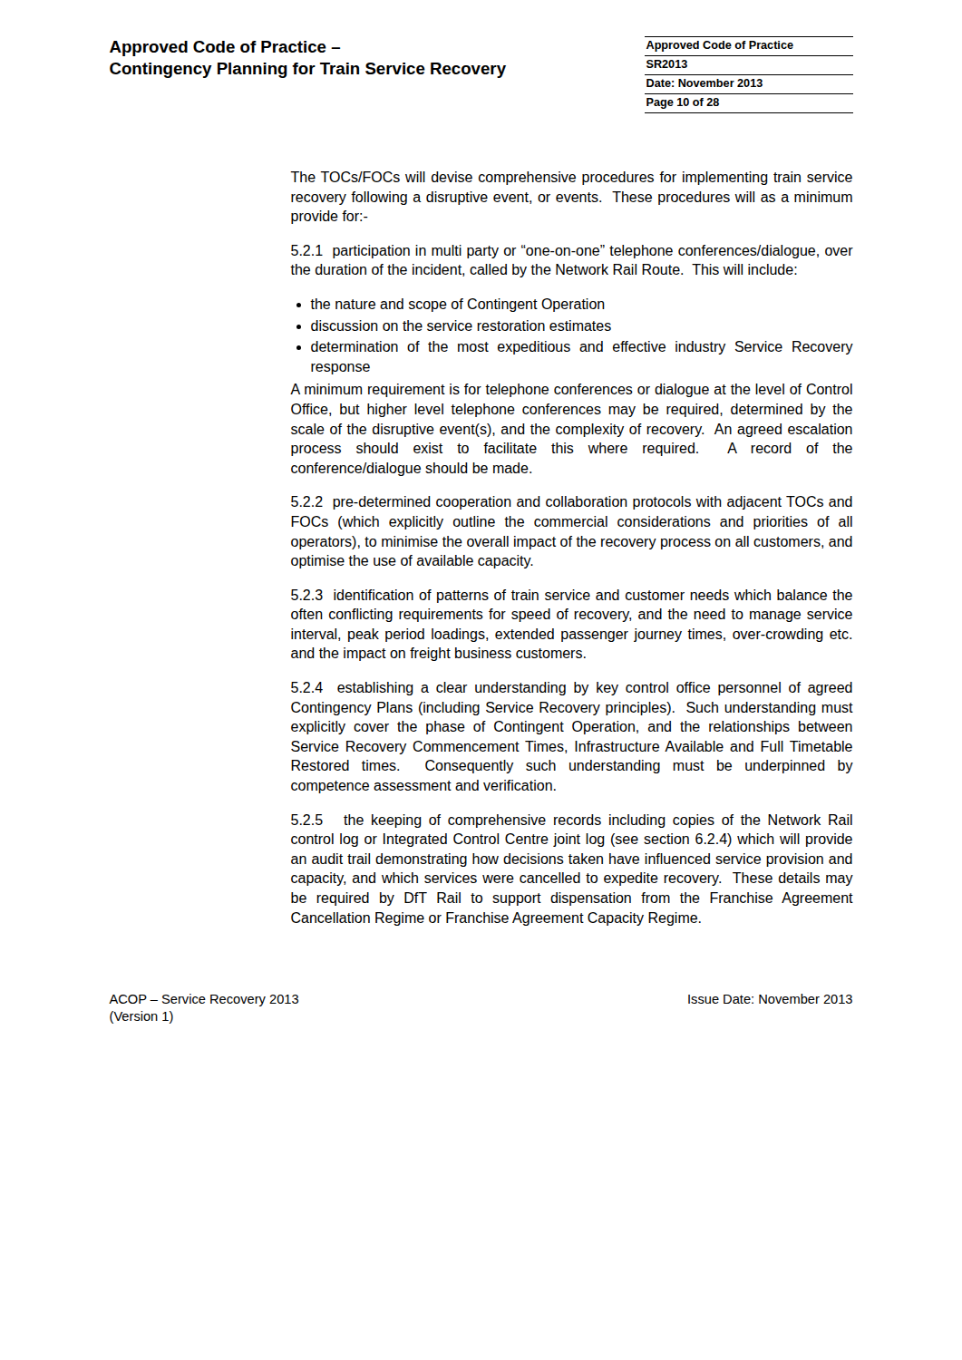Approved Code of Practice –
Contingency Planning for Train Service Recovery
Approved Code of Practice
SR2013
Date: November 2013
Page 10 of 28
The TOCs/FOCs will devise comprehensive procedures for implementing train service recovery following a disruptive event, or events. These procedures will as a minimum provide for:-
5.2.1 participation in multi party or “one-on-one” telephone conferences/dialogue, over the duration of the incident, called by the Network Rail Route. This will include:
the nature and scope of Contingent Operation
discussion on the service restoration estimates
determination of the most expeditious and effective industry Service Recovery response
A minimum requirement is for telephone conferences or dialogue at the level of Control Office, but higher level telephone conferences may be required, determined by the scale of the disruptive event(s), and the complexity of recovery. An agreed escalation process should exist to facilitate this where required. A record of the conference/dialogue should be made.
5.2.2 pre-determined cooperation and collaboration protocols with adjacent TOCs and FOCs (which explicitly outline the commercial considerations and priorities of all operators), to minimise the overall impact of the recovery process on all customers, and optimise the use of available capacity.
5.2.3 identification of patterns of train service and customer needs which balance the often conflicting requirements for speed of recovery, and the need to manage service interval, peak period loadings, extended passenger journey times, over-crowding etc. and the impact on freight business customers.
5.2.4 establishing a clear understanding by key control office personnel of agreed Contingency Plans (including Service Recovery principles). Such understanding must explicitly cover the phase of Contingent Operation, and the relationships between Service Recovery Commencement Times, Infrastructure Available and Full Timetable Restored times. Consequently such understanding must be underpinned by competence assessment and verification.
5.2.5 the keeping of comprehensive records including copies of the Network Rail control log or Integrated Control Centre joint log (see section 6.2.4) which will provide an audit trail demonstrating how decisions taken have influenced service provision and capacity, and which services were cancelled to expedite recovery. These details may be required by DfT Rail to support dispensation from the Franchise Agreement Cancellation Regime or Franchise Agreement Capacity Regime.
ACOP – Service Recovery 2013
(Version 1)
Issue Date: November 2013